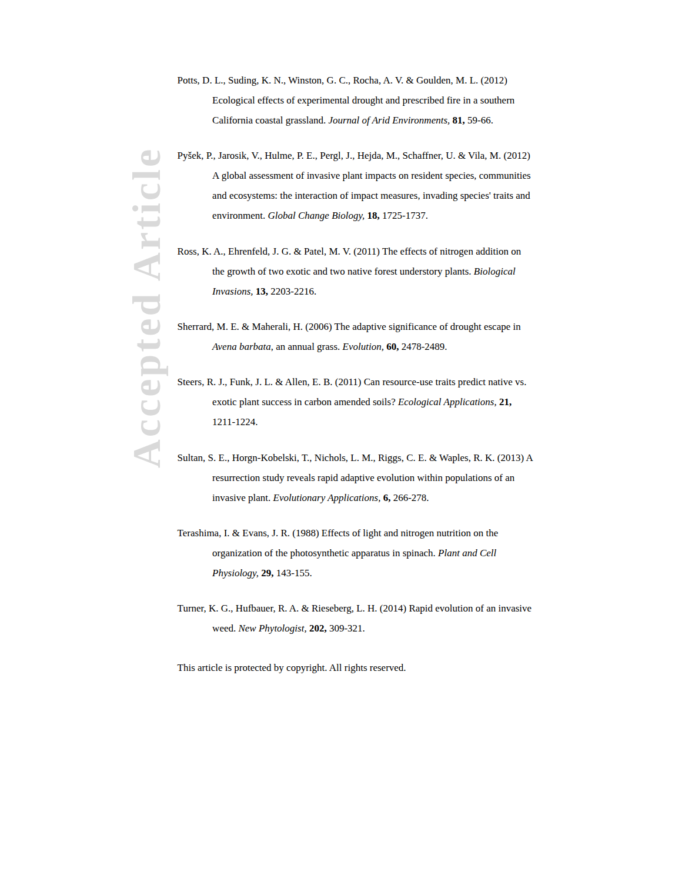Accepted Article
Potts, D. L., Suding, K. N., Winston, G. C., Rocha, A. V. & Goulden, M. L. (2012) Ecological effects of experimental drought and prescribed fire in a southern California coastal grassland. Journal of Arid Environments, 81, 59-66.
Pyšek, P., Jarosik, V., Hulme, P. E., Pergl, J., Hejda, M., Schaffner, U. & Vila, M. (2012) A global assessment of invasive plant impacts on resident species, communities and ecosystems: the interaction of impact measures, invading species' traits and environment. Global Change Biology, 18, 1725-1737.
Ross, K. A., Ehrenfeld, J. G. & Patel, M. V. (2011) The effects of nitrogen addition on the growth of two exotic and two native forest understory plants. Biological Invasions, 13, 2203-2216.
Sherrard, M. E. & Maherali, H. (2006) The adaptive significance of drought escape in Avena barbata, an annual grass. Evolution, 60, 2478-2489.
Steers, R. J., Funk, J. L. & Allen, E. B. (2011) Can resource-use traits predict native vs. exotic plant success in carbon amended soils? Ecological Applications, 21, 1211-1224.
Sultan, S. E., Horgn-Kobelski, T., Nichols, L. M., Riggs, C. E. & Waples, R. K. (2013) A resurrection study reveals rapid adaptive evolution within populations of an invasive plant. Evolutionary Applications, 6, 266-278.
Terashima, I. & Evans, J. R. (1988) Effects of light and nitrogen nutrition on the organization of the photosynthetic apparatus in spinach. Plant and Cell Physiology, 29, 143-155.
Turner, K. G., Hufbauer, R. A. & Rieseberg, L. H. (2014) Rapid evolution of an invasive weed. New Phytologist, 202, 309-321.
This article is protected by copyright. All rights reserved.